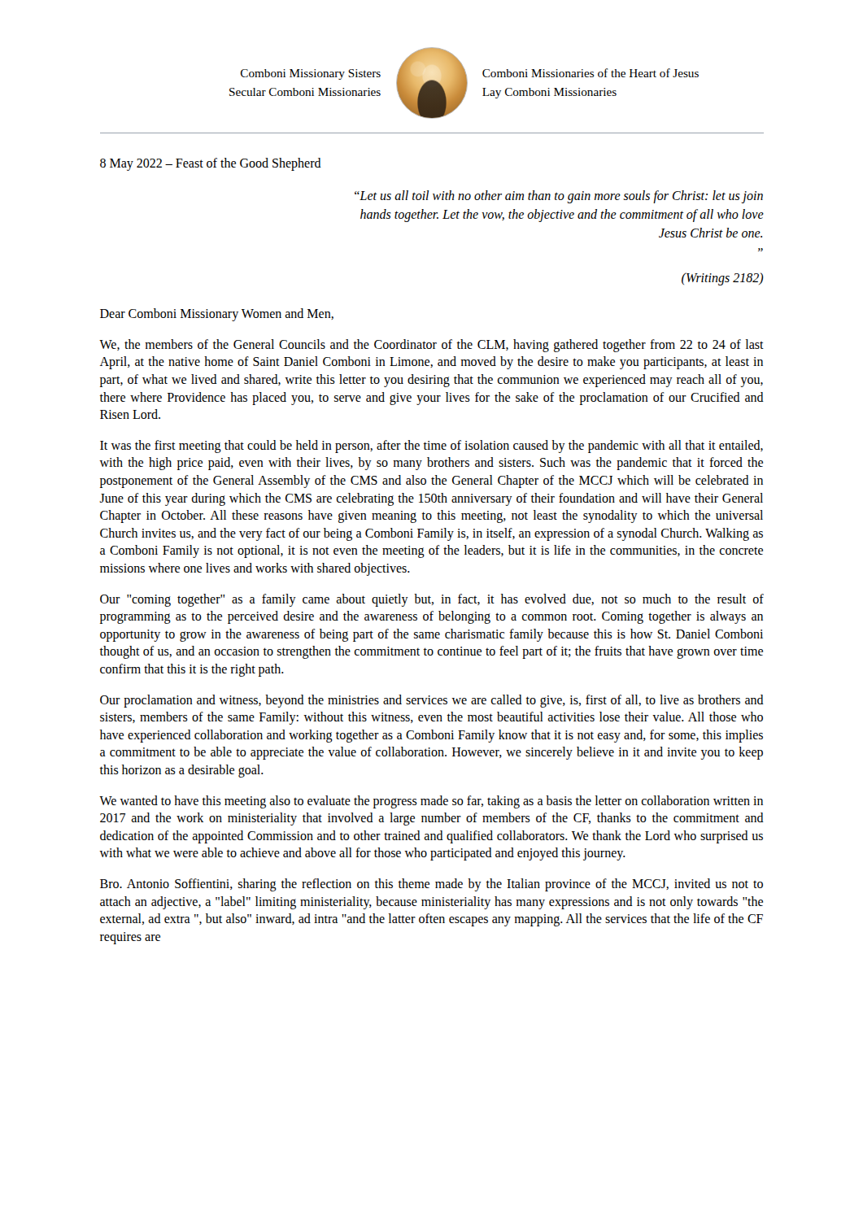Comboni Missionary Sisters
Secular Comboni Missionaries
Comboni Missionaries of the Heart of Jesus
Lay Comboni Missionaries
8 May 2022 – Feast of the Good Shepherd
“Let us all toil with no other aim than to gain more souls for Christ: let us join hands together. Let the vow, the objective and the commitment of all who love Jesus Christ be one. ” (Writings 2182)
Dear Comboni Missionary Women and Men,
We, the members of the General Councils and the Coordinator of the CLM, having gathered together from 22 to 24 of last April, at the native home of Saint Daniel Comboni in Limone, and moved by the desire to make you participants, at least in part, of what we lived and shared, write this letter to you desiring that the communion we experienced may reach all of you, there where Providence has placed you, to serve and give your lives for the sake of the proclamation of our Crucified and Risen Lord.
It was the first meeting that could be held in person, after the time of isolation caused by the pandemic with all that it entailed, with the high price paid, even with their lives, by so many brothers and sisters. Such was the pandemic that it forced the postponement of the General Assembly of the CMS and also the General Chapter of the MCCJ which will be celebrated in June of this year during which the CMS are celebrating the 150th anniversary of their foundation and will have their General Chapter in October. All these reasons have given meaning to this meeting, not least the synodality to which the universal Church invites us, and the very fact of our being a Comboni Family is, in itself, an expression of a synodal Church. Walking as a Comboni Family is not optional, it is not even the meeting of the leaders, but it is life in the communities, in the concrete missions where one lives and works with shared objectives.
Our "coming together" as a family came about quietly but, in fact, it has evolved due, not so much to the result of programming as to the perceived desire and the awareness of belonging to a common root. Coming together is always an opportunity to grow in the awareness of being part of the same charismatic family because this is how St. Daniel Comboni thought of us, and an occasion to strengthen the commitment to continue to feel part of it; the fruits that have grown over time confirm that this it is the right path.
Our proclamation and witness, beyond the ministries and services we are called to give, is, first of all, to live as brothers and sisters, members of the same Family: without this witness, even the most beautiful activities lose their value. All those who have experienced collaboration and working together as a Comboni Family know that it is not easy and, for some, this implies a commitment to be able to appreciate the value of collaboration. However, we sincerely believe in it and invite you to keep this horizon as a desirable goal.
We wanted to have this meeting also to evaluate the progress made so far, taking as a basis the letter on collaboration written in 2017 and the work on ministeriality that involved a large number of members of the CF, thanks to the commitment and dedication of the appointed Commission and to other trained and qualified collaborators. We thank the Lord who surprised us with what we were able to achieve and above all for those who participated and enjoyed this journey.
Bro. Antonio Soffientini, sharing the reflection on this theme made by the Italian province of the MCCJ, invited us not to attach an adjective, a "label" limiting ministeriality, because ministeriality has many expressions and is not only towards "the external, ad extra ", but also" inward, ad intra "and the latter often escapes any mapping. All the services that the life of the CF requires are